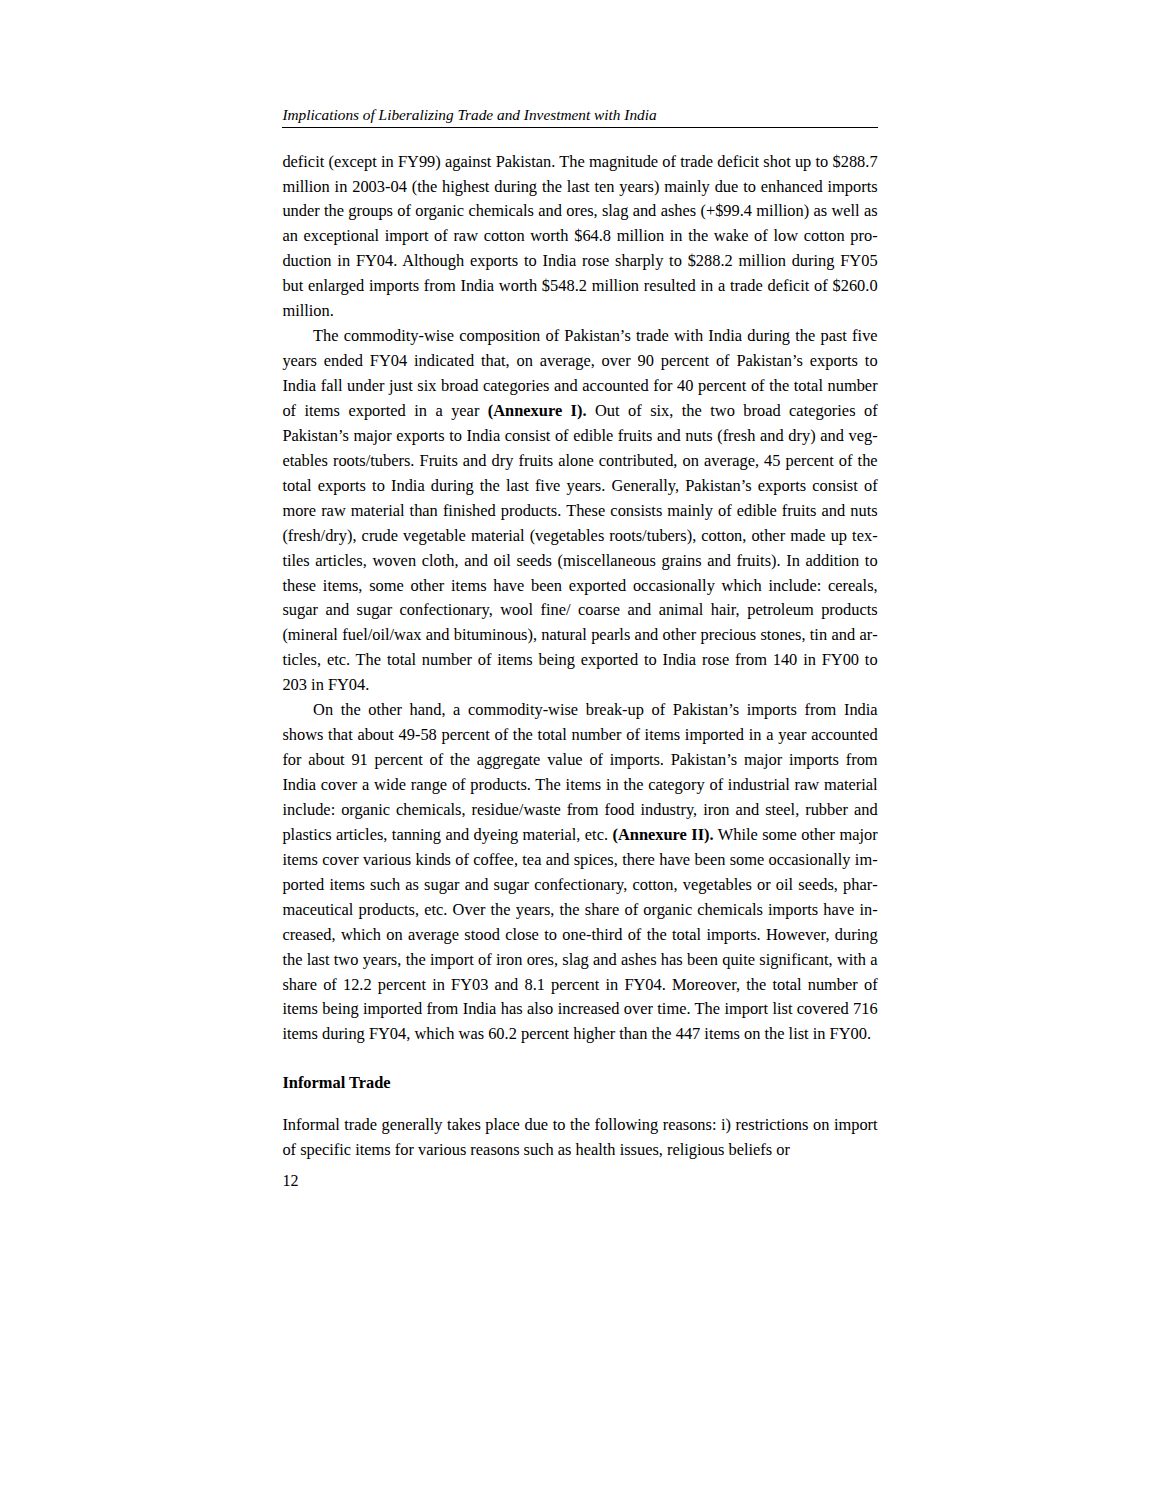Implications of Liberalizing Trade and Investment with India
deficit (except in FY99) against Pakistan. The magnitude of trade deficit shot up to $288.7 million in 2003-04 (the highest during the last ten years) mainly due to enhanced imports under the groups of organic chemicals and ores, slag and ashes (+$99.4 million) as well as an exceptional import of raw cotton worth $64.8 million in the wake of low cotton production in FY04. Although exports to India rose sharply to $288.2 million during FY05 but enlarged imports from India worth $548.2 million resulted in a trade deficit of $260.0 million.
The commodity-wise composition of Pakistan’s trade with India during the past five years ended FY04 indicated that, on average, over 90 percent of Pakistan’s exports to India fall under just six broad categories and accounted for 40 percent of the total number of items exported in a year (Annexure I). Out of six, the two broad categories of Pakistan’s major exports to India consist of edible fruits and nuts (fresh and dry) and vegetables roots/tubers. Fruits and dry fruits alone contributed, on average, 45 percent of the total exports to India during the last five years. Generally, Pakistan’s exports consist of more raw material than finished products. These consists mainly of edible fruits and nuts (fresh/dry), crude vegetable material (vegetables roots/tubers), cotton, other made up textiles articles, woven cloth, and oil seeds (miscellaneous grains and fruits). In addition to these items, some other items have been exported occasionally which include: cereals, sugar and sugar confectionary, wool fine/ coarse and animal hair, petroleum products (mineral fuel/oil/wax and bituminous), natural pearls and other precious stones, tin and articles, etc. The total number of items being exported to India rose from 140 in FY00 to 203 in FY04.
On the other hand, a commodity-wise break-up of Pakistan’s imports from India shows that about 49-58 percent of the total number of items imported in a year accounted for about 91 percent of the aggregate value of imports. Pakistan’s major imports from India cover a wide range of products. The items in the category of industrial raw material include: organic chemicals, residue/waste from food industry, iron and steel, rubber and plastics articles, tanning and dyeing material, etc. (Annexure II). While some other major items cover various kinds of coffee, tea and spices, there have been some occasionally imported items such as sugar and sugar confectionary, cotton, vegetables or oil seeds, pharmaceutical products, etc. Over the years, the share of organic chemicals imports have increased, which on average stood close to one-third of the total imports. However, during the last two years, the import of iron ores, slag and ashes has been quite significant, with a share of 12.2 percent in FY03 and 8.1 percent in FY04. Moreover, the total number of items being imported from India has also increased over time. The import list covered 716 items during FY04, which was 60.2 percent higher than the 447 items on the list in FY00.
Informal Trade
Informal trade generally takes place due to the following reasons: i) restrictions on import of specific items for various reasons such as health issues, religious beliefs or
12